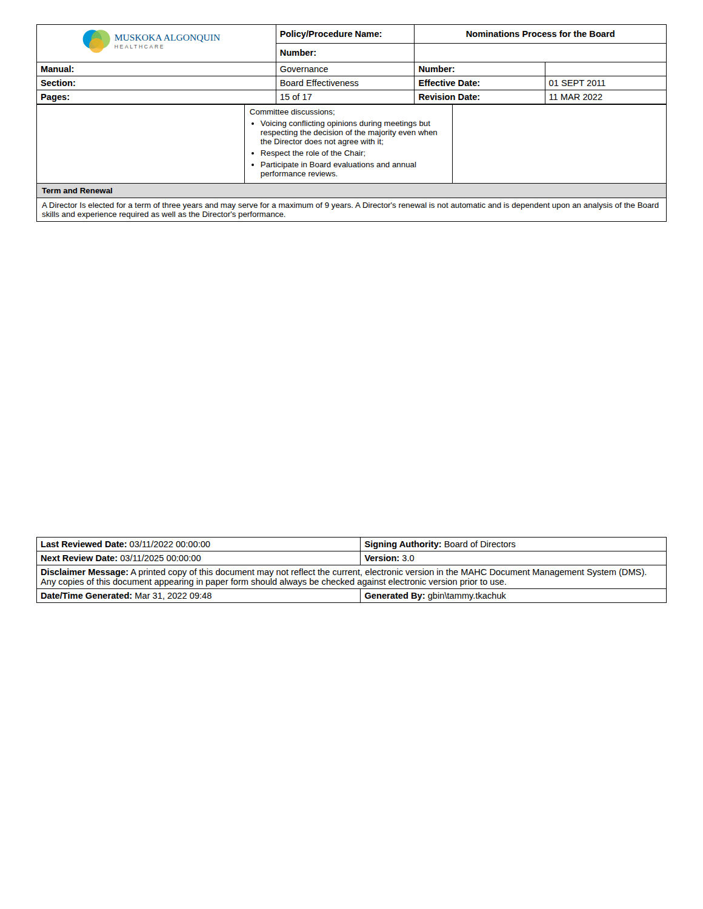| | Policy/Procedure Name: | Nominations Process for the Board |
| Number: | |
| Manual: | Governance | Number: | |
| Section: | Board Effectiveness | Effective Date: | 01 SEPT 2011 |
| Pages: | 15 of 17 | Revision Date: | 11 MAR 2022 |
| | Committee discussions; Voicing conflicting opinions during meetings but respecting the decision of the majority even when the Director does not agree with it; Respect the role of the Chair; Participate in Board evaluations and annual performance reviews. | |
| Term and Renewal |
| A Director Is elected for a term of three years and may serve for a maximum of 9 years. A Director's renewal is not automatic and is dependent upon an analysis of the Board skills and experience required as well as the Director's performance. |
| Last Reviewed Date: 03/11/2022 00:00:00 | Signing Authority: Board of Directors |
| Next Review Date: 03/11/2025 00:00:00 | Version: 3.0 |
| Disclaimer Message: A printed copy of this document may not reflect the current, electronic version in the MAHC Document Management System (DMS). Any copies of this document appearing in paper form should always be checked against electronic version prior to use. |
| Date/Time Generated: Mar 31, 2022 09:48 | Generated By: gbin\tammy.tkachuk |